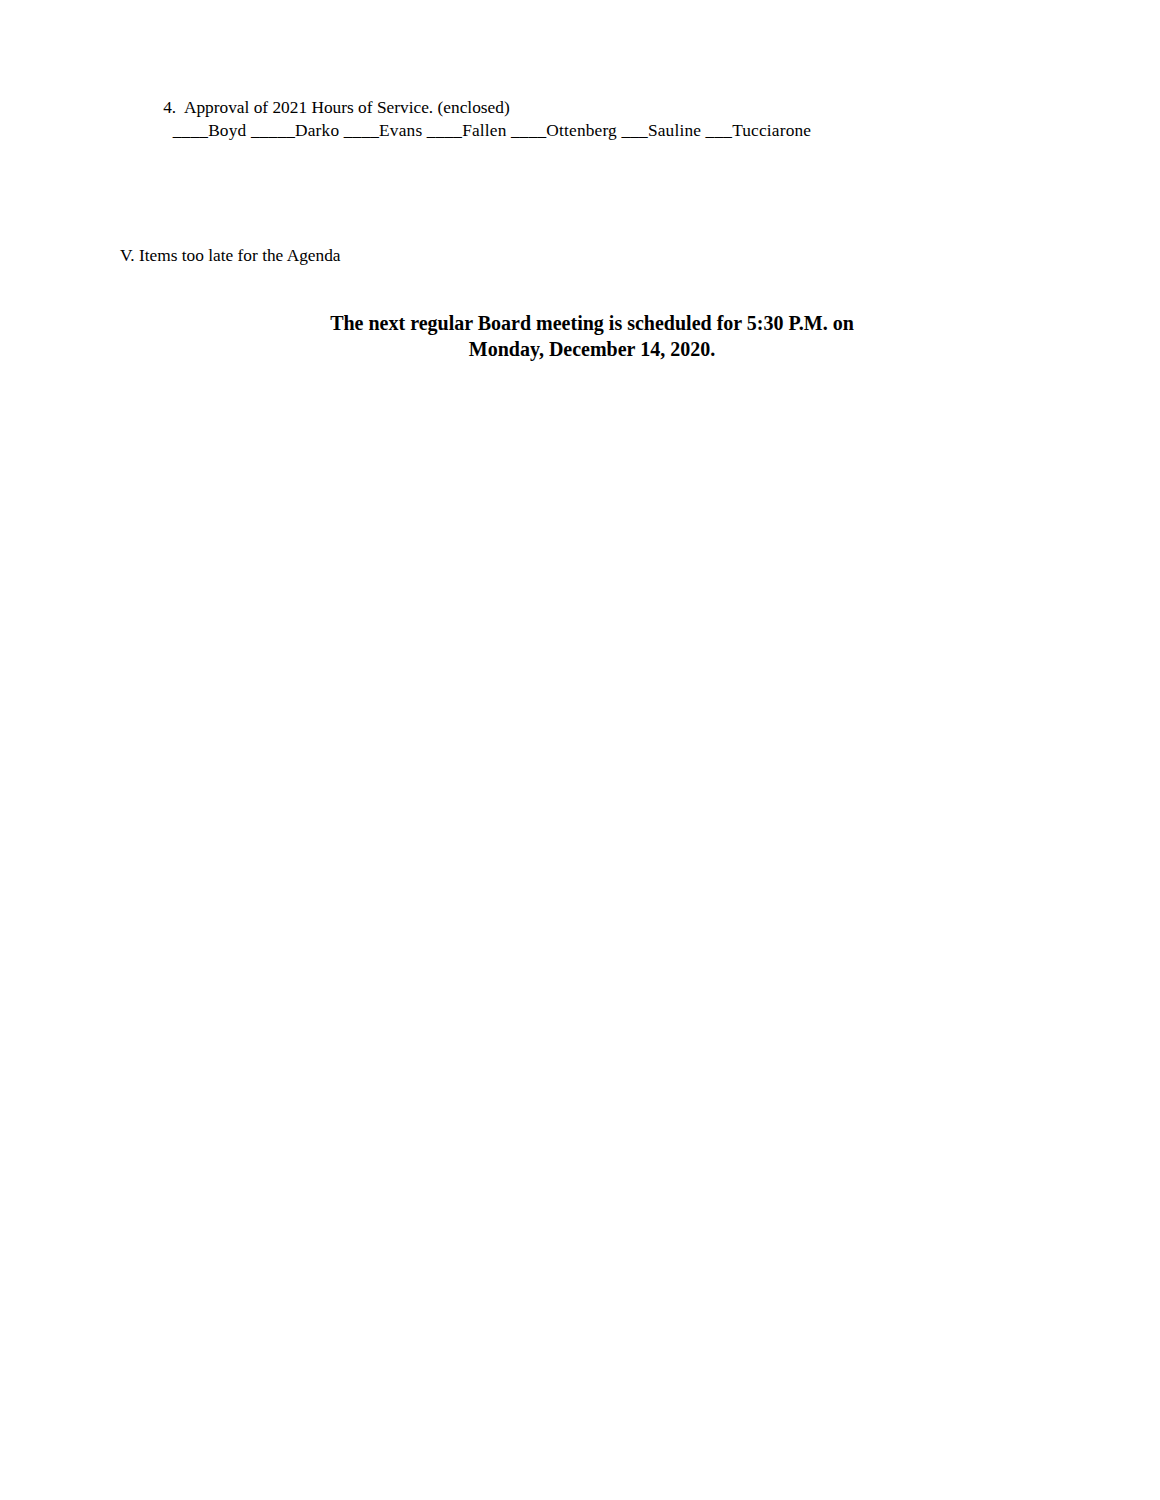4. Approval of 2021 Hours of Service. (enclosed)
____Boyd _____Darko ____Evans ____Fallen ____Ottenberg ___Sauline ___Tucciarone
V. Items too late for the Agenda
The next regular Board meeting is scheduled for 5:30 P.M. on
Monday, December 14, 2020.